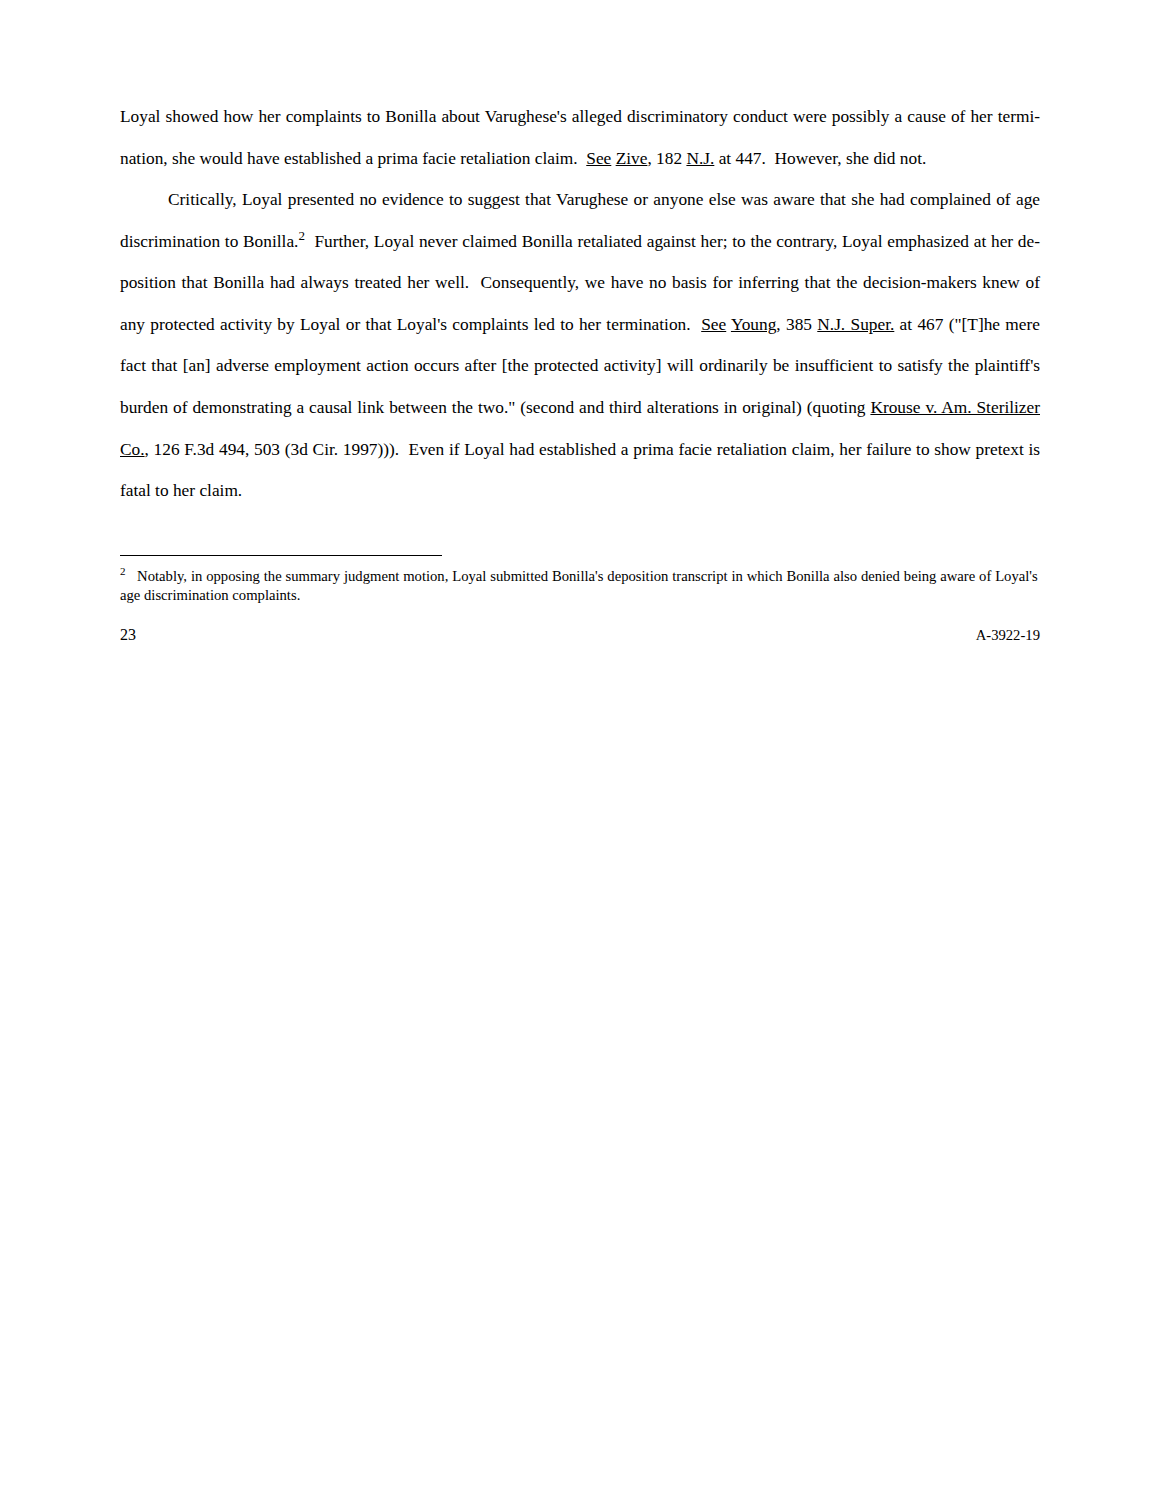Loyal showed how her complaints to Bonilla about Varughese's alleged discriminatory conduct were possibly a cause of her termination, she would have established a prima facie retaliation claim. See Zive, 182 N.J. at 447. However, she did not.
Critically, Loyal presented no evidence to suggest that Varughese or anyone else was aware that she had complained of age discrimination to Bonilla.2 Further, Loyal never claimed Bonilla retaliated against her; to the contrary, Loyal emphasized at her deposition that Bonilla had always treated her well. Consequently, we have no basis for inferring that the decision-makers knew of any protected activity by Loyal or that Loyal's complaints led to her termination. See Young, 385 N.J. Super. at 467 ("[T]he mere fact that [an] adverse employment action occurs after [the protected activity] will ordinarily be insufficient to satisfy the plaintiff's burden of demonstrating a causal link between the two." (second and third alterations in original) (quoting Krouse v. Am. Sterilizer Co., 126 F.3d 494, 503 (3d Cir. 1997))). Even if Loyal had established a prima facie retaliation claim, her failure to show pretext is fatal to her claim.
2 Notably, in opposing the summary judgment motion, Loyal submitted Bonilla's deposition transcript in which Bonilla also denied being aware of Loyal's age discrimination complaints.
23 A-3922-19